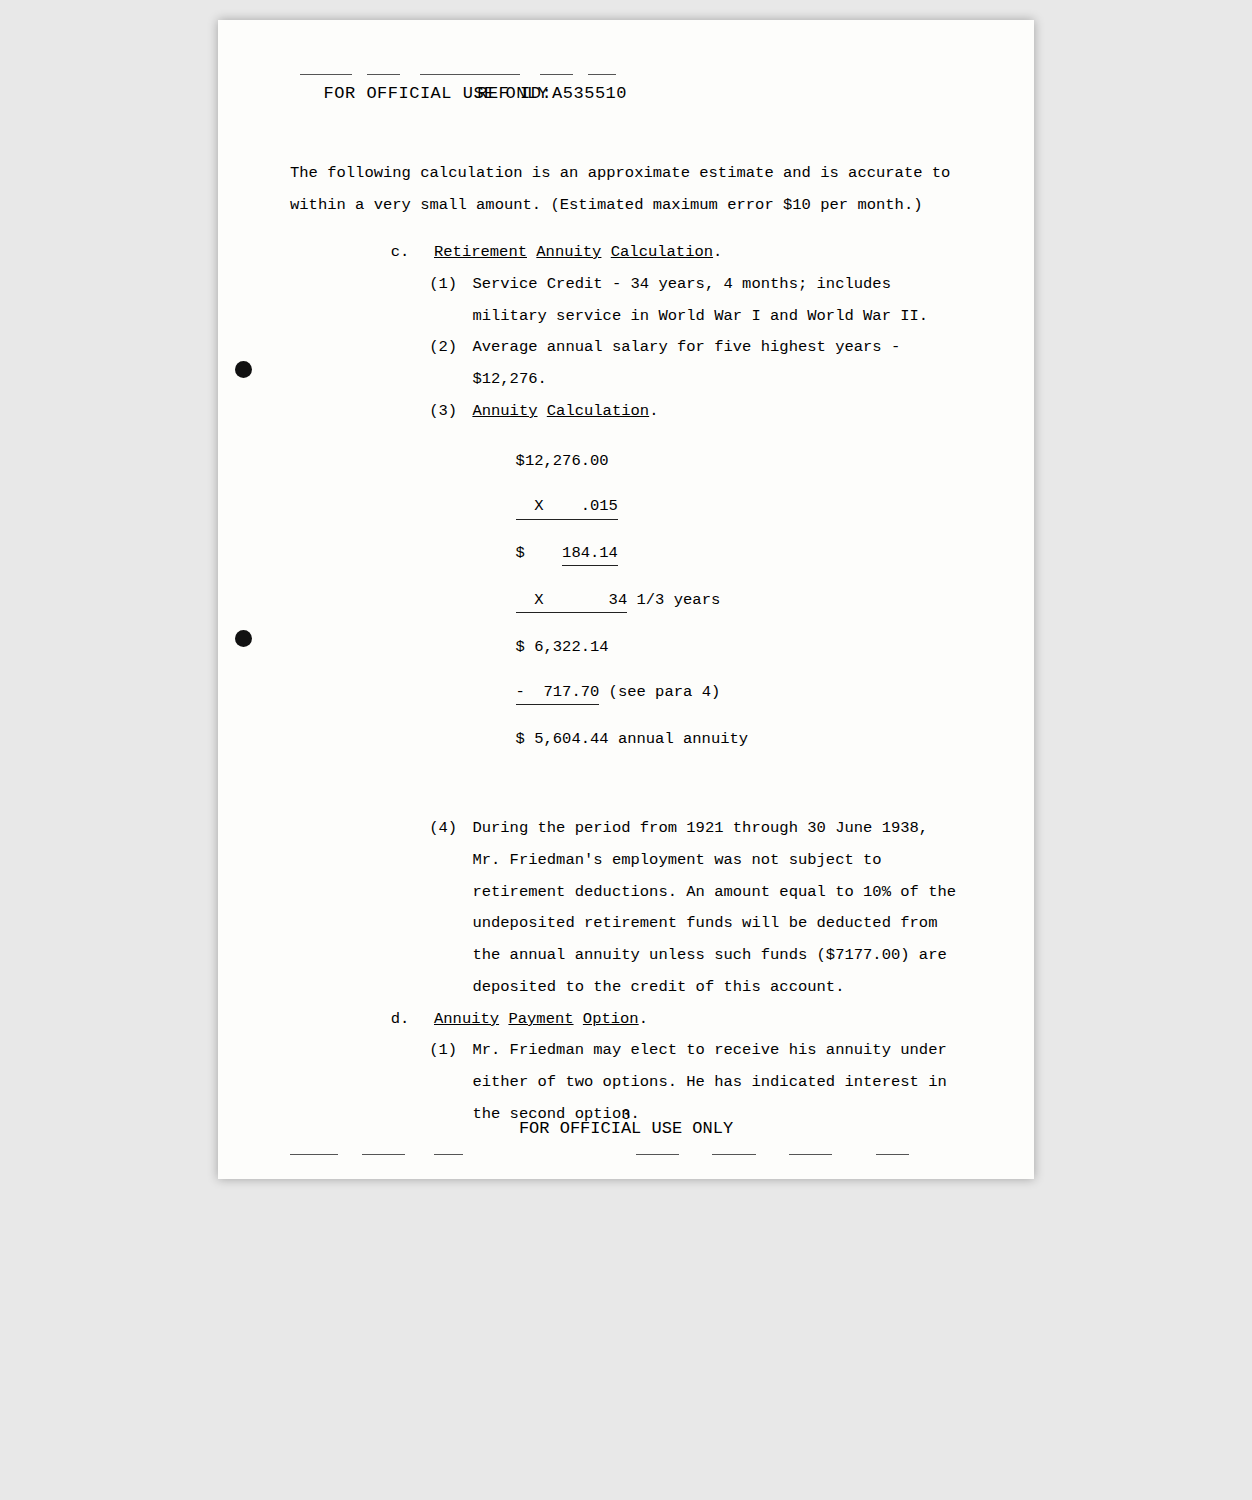FOR OFFICIAL USE ONLY REF ID:A535510
The following calculation is an approximate estimate and is accurate to within a very small amount. (Estimated maximum error $10 per month.)
c. Retirement Annuity Calculation.
(1) Service Credit - 34 years, 4 months; includes military service in World War I and World War II.
(2) Average annual salary for five highest years - $12,276.
(3) Annuity Calculation.
$12,276.00 X .015 $ 184.14 X 34 1/3 years $ 6,322.14 - 717.70 (see para 4) $ 5,604.44 annual annuity
(4) During the period from 1921 through 30 June 1938, Mr. Friedman's employment was not subject to retirement deductions. An amount equal to 10% of the undeposited retirement funds will be deducted from the annual annuity unless such funds ($7177.00) are deposited to the credit of this account.
d. Annuity Payment Option.
(1) Mr. Friedman may elect to receive his annuity under either of two options. He has indicated interest in the second option.
3 FOR OFFICIAL USE ONLY